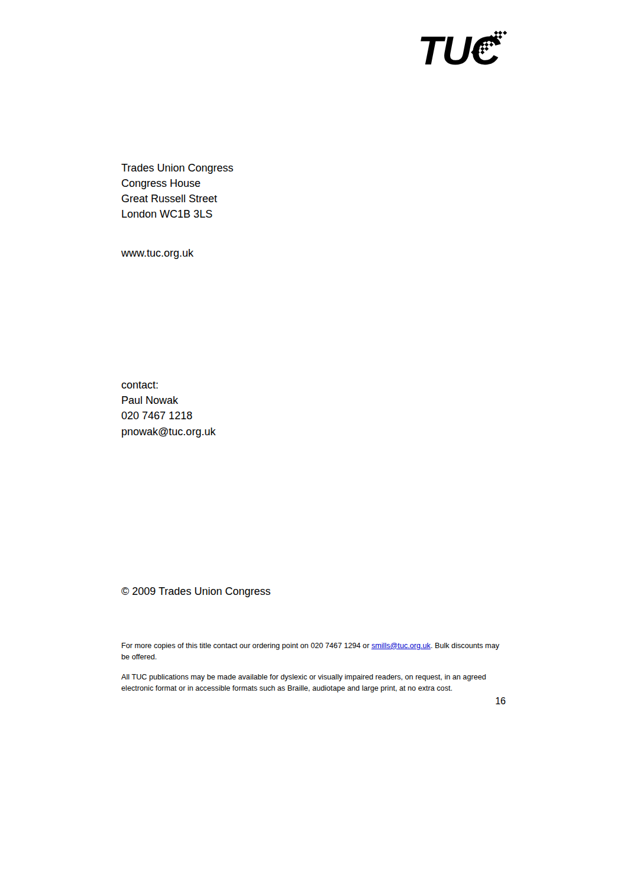TUC
Trades Union Congress
Congress House
Great Russell Street
London WC1B 3LS
www.tuc.org.uk
contact:
Paul Nowak
020 7467 1218
pnowak@tuc.org.uk
© 2009 Trades Union Congress
For more copies of this title contact our ordering point on 020 7467 1294 or smills@tuc.org.uk. Bulk discounts may be offered.
All TUC publications may be made available for dyslexic or visually impaired readers, on request, in an agreed electronic format or in accessible formats such as Braille, audiotape and large print, at no extra cost.
16